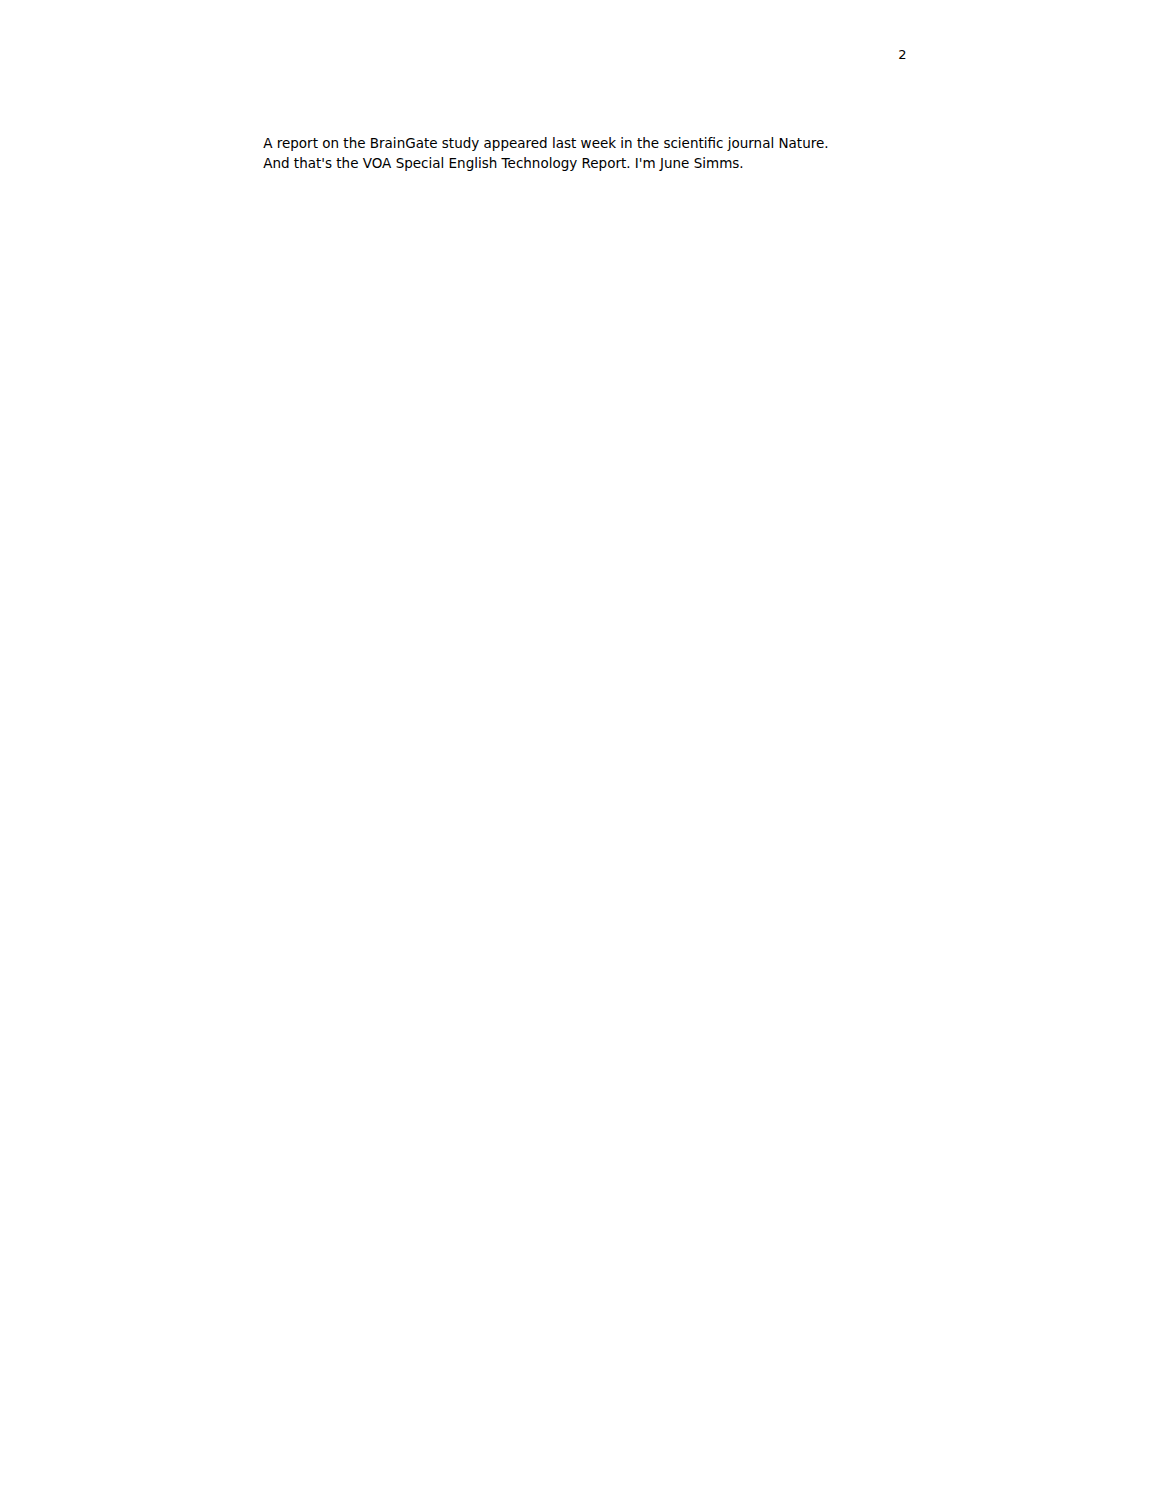2
A report on the BrainGate study appeared last week in the scientific journal Nature.
And that's the VOA Special English Technology Report. I'm June Simms.